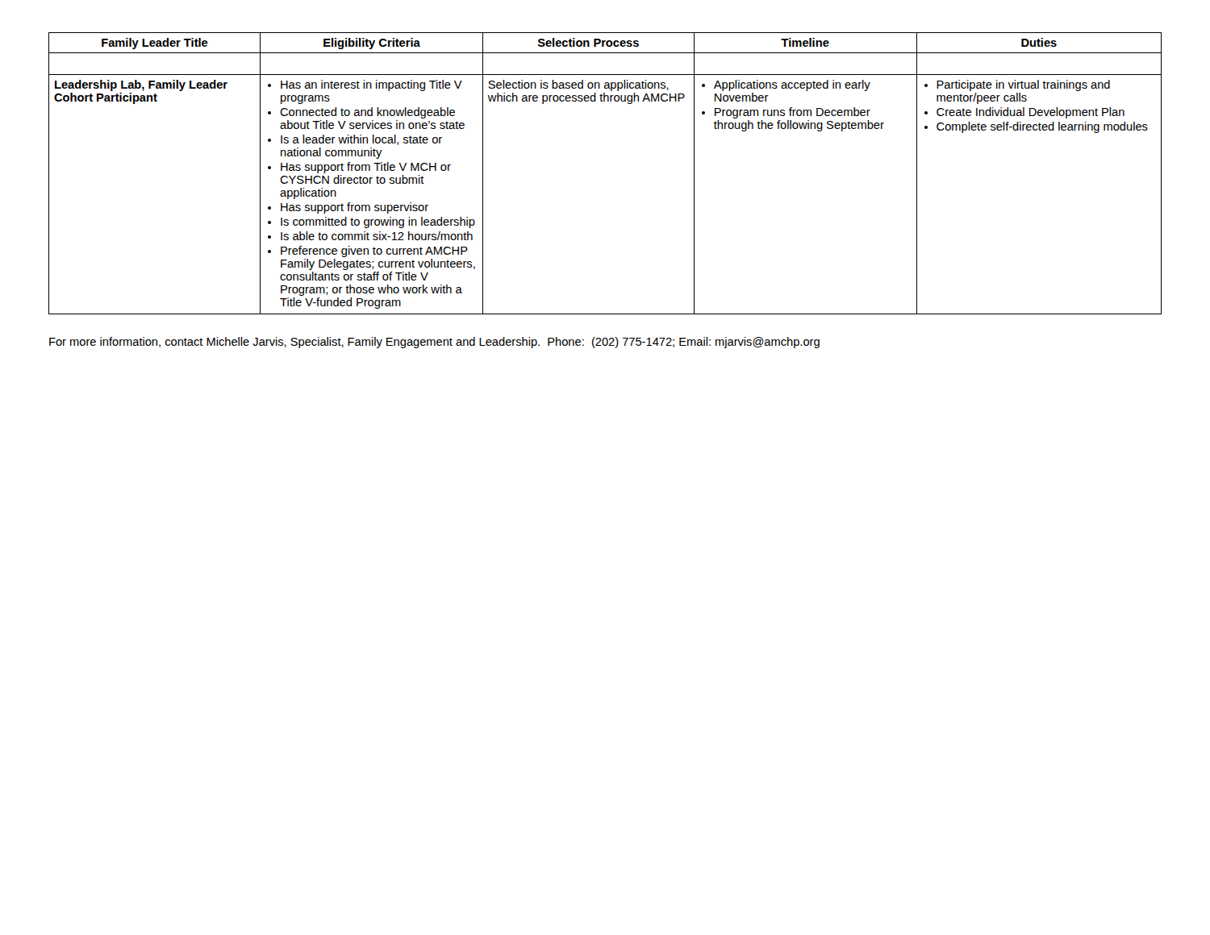| Family Leader Title | Eligibility Criteria | Selection Process | Timeline | Duties |
| --- | --- | --- | --- | --- |
| Leadership Lab, Family Leader Cohort Participant | Has an interest in impacting Title V programs Connected to and knowledgeable about Title V services in one’s state Is a leader within local, state or national community Has support from Title V MCH or CYSHCN director to submit application Has support from supervisor Is committed to growing in leadership Is able to commit six-12 hours/month Preference given to current AMCHP Family Delegates; current volunteers, consultants or staff of Title V Program; or those who work with a Title V-funded Program | Selection is based on applications, which are processed through AMCHP | Applications accepted in early November Program runs from December through the following September | Participate in virtual trainings and mentor/peer calls Create Individual Development Plan Complete self-directed learning modules |
For more information, contact Michelle Jarvis, Specialist, Family Engagement and Leadership. Phone: (202) 775-1472; Email: mjarvis@amchp.org